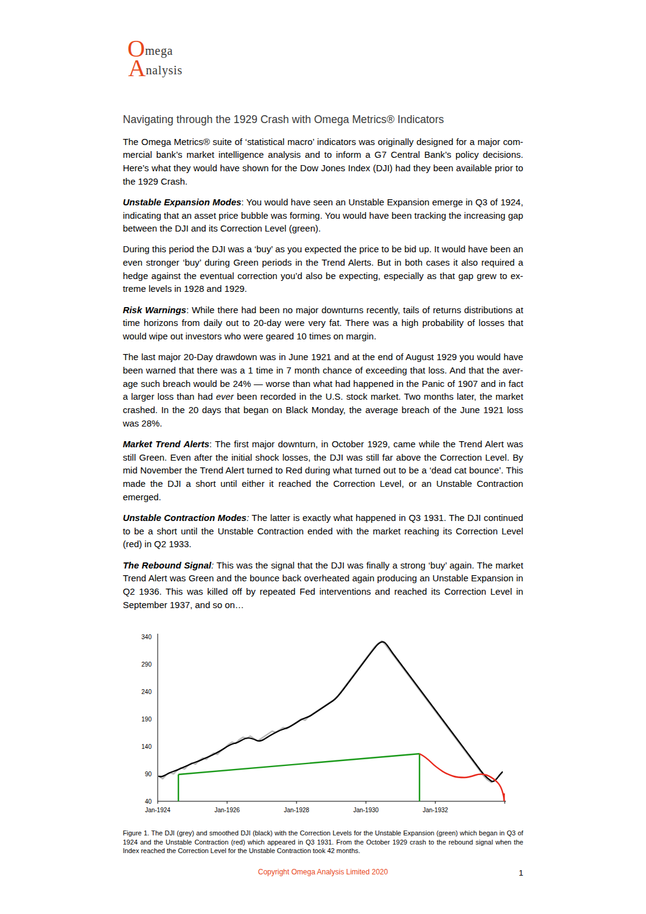Omega Analysis
Navigating through the 1929 Crash with Omega Metrics® Indicators
The Omega Metrics® suite of ‘statistical macro’ indicators was originally designed for a major commercial bank’s market intelligence analysis and to inform a G7 Central Bank’s policy decisions. Here’s what they would have shown for the Dow Jones Index (DJI) had they been available prior to the 1929 Crash.
Unstable Expansion Modes: You would have seen an Unstable Expansion emerge in Q3 of 1924, indicating that an asset price bubble was forming. You would have been tracking the increasing gap between the DJI and its Correction Level (green).
During this period the DJI was a ‘buy’ as you expected the price to be bid up. It would have been an even stronger ‘buy’ during Green periods in the Trend Alerts. But in both cases it also required a hedge against the eventual correction you’d also be expecting, especially as that gap grew to extreme levels in 1928 and 1929.
Risk Warnings: While there had been no major downturns recently, tails of returns distributions at time horizons from daily out to 20-day were very fat. There was a high probability of losses that would wipe out investors who were geared 10 times on margin.
The last major 20-Day drawdown was in June 1921 and at the end of August 1929 you would have been warned that there was a 1 time in 7 month chance of exceeding that loss. And that the average such breach would be 24% — worse than what had happened in the Panic of 1907 and in fact a larger loss than had ever been recorded in the U.S. stock market. Two months later, the market crashed. In the 20 days that began on Black Monday, the average breach of the June 1921 loss was 28%.
Market Trend Alerts: The first major downturn, in October 1929, came while the Trend Alert was still Green. Even after the initial shock losses, the DJI was still far above the Correction Level. By mid November the Trend Alert turned to Red during what turned out to be a ‘dead cat bounce’. This made the DJI a short until either it reached the Correction Level, or an Unstable Contraction emerged.
Unstable Contraction Modes: The latter is exactly what happened in Q3 1931. The DJI continued to be a short until the Unstable Contraction ended with the market reaching its Correction Level (red) in Q2 1933.
The Rebound Signal: This was the signal that the DJI was finally a strong ‘buy’ again. The market Trend Alert was Green and the bounce back overheated again producing an Unstable Expansion in Q2 1936. This was killed off by repeated Fed interventions and reached its Correction Level in September 1937, and so on…
340 290 240 190 140 90 40 Jan-1924 Jan-1926 Jan-1928 Jan-1930 Jan-1932
Figure 1. The DJI (grey) and smoothed DJI (black) with the Correction Levels for the Unstable Expansion (green) which began in Q3 of 1924 and the Unstable Contraction (red) which appeared in Q3 1931. From the October 1929 crash to the rebound signal when the Index reached the Correction Level for the Unstable Contraction took 42 months.
Copyright Omega Analysis Limited 2020 1